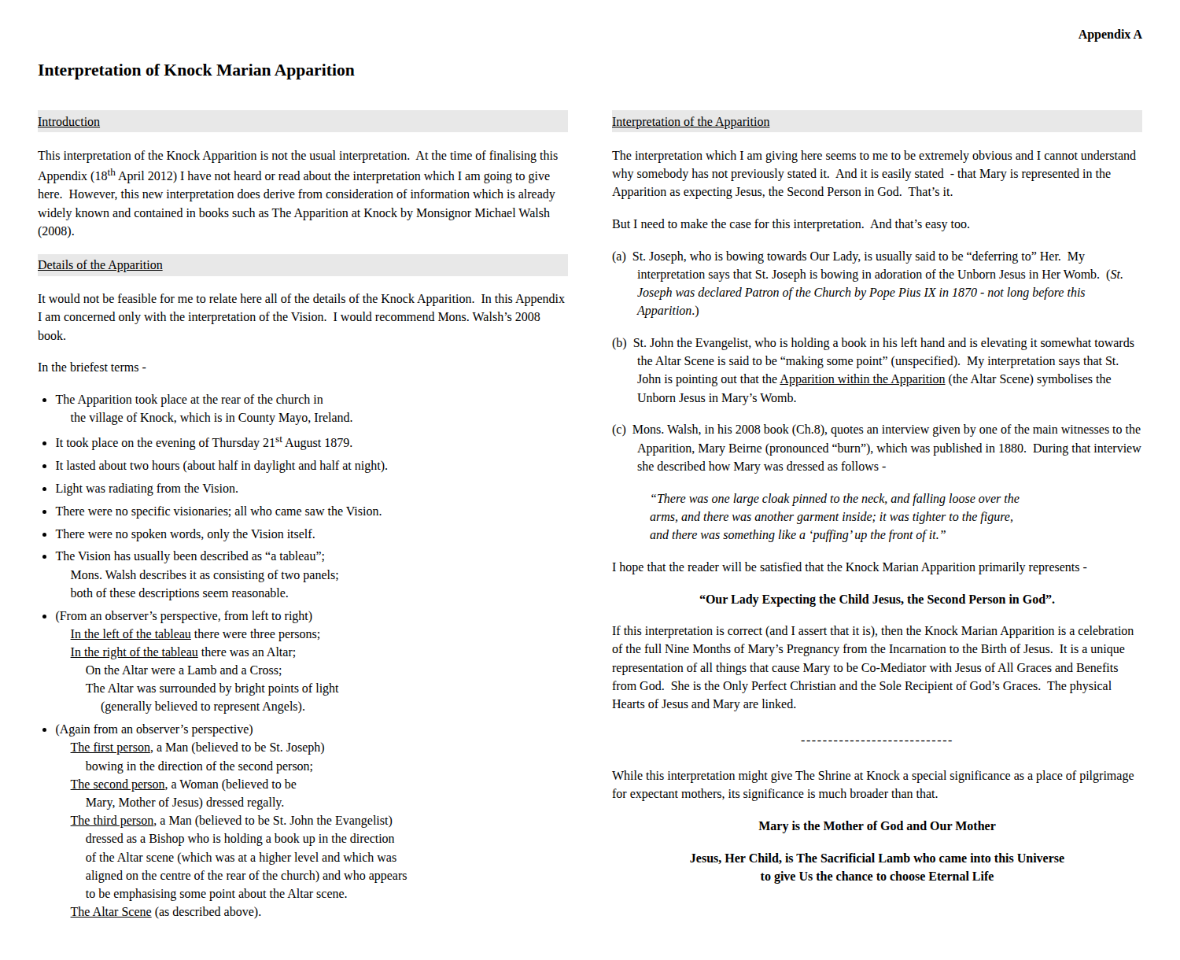Appendix A
Interpretation of Knock Marian Apparition
Introduction
This interpretation of the Knock Apparition is not the usual interpretation. At the time of finalising this Appendix (18th April 2012) I have not heard or read about the interpretation which I am going to give here. However, this new interpretation does derive from consideration of information which is already widely known and contained in books such as The Apparition at Knock by Monsignor Michael Walsh (2008).
Details of the Apparition
It would not be feasible for me to relate here all of the details of the Knock Apparition. In this Appendix I am concerned only with the interpretation of the Vision. I would recommend Mons. Walsh’s 2008 book.
In the briefest terms -
The Apparition took place at the rear of the church inthe village of Knock, which is in County Mayo, Ireland.
It took place on the evening of Thursday 21st August 1879.
It lasted about two hours (about half in daylight and half at night).
Light was radiating from the Vision.
There were no specific visionaries; all who came saw the Vision.
There were no spoken words, only the Vision itself.
The Vision has usually been described as “a tableau”;Mons. Walsh describes it as consisting of two panels; both of these descriptions seem reasonable.
(From an observer’s perspective, from left to right)
In the left of the tableau there were three persons; In the right of the tableau there was an Altar; On the Altar were a Lamb and a Cross; The Altar was surrounded by bright points of light (generally believed to represent Angels).
(Again from an observer’s perspective)
The first person, a Man (believed to be St. Joseph) bowing in the direction of the second person; The second person, a Woman (believed to be Mary, Mother of Jesus) dressed regally. The third person, a Man (believed to be St. John the Evangelist) dressed as a Bishop who is holding a book up in the direction of the Altar scene (which was at a higher level and which was aligned on the centre of the rear of the church) and who appears to be emphasising some point about the Altar scene. The Altar Scene (as described above).
Interpretation of the Apparition
The interpretation which I am giving here seems to me to be extremely obvious and I cannot understand why somebody has not previously stated it. And it is easily stated - that Mary is represented in the Apparition as expecting Jesus, the Second Person in God. That’s it.
But I need to make the case for this interpretation. And that’s easy too.
(a) St. Joseph, who is bowing towards Our Lady, is usually said to be “deferring to” Her. My interpretation says that St. Joseph is bowing in adoration of the Unborn Jesus in Her Womb. (St. Joseph was declared Patron of the Church by Pope Pius IX in 1870 - not long before this Apparition.)
(b) St. John the Evangelist, who is holding a book in his left hand and is elevating it somewhat towards the Altar Scene is said to be “making some point” (unspecified). My interpretation says that St. John is pointing out that the Apparition within the Apparition (the Altar Scene) symbolises the Unborn Jesus in Mary’s Womb.
(c) Mons. Walsh, in his 2008 book (Ch.8), quotes an interview given by one of the main witnesses to the Apparition, Mary Beirne (pronounced “burn”), which was published in 1880. During that interview she described how Mary was dressed as follows -
“There was one large cloak pinned to the neck, and falling loose over the
arms, and there was another garment inside; it was tighter to the figure,
and there was something like a ‘puffing’ up the front of it.”
I hope that the reader will be satisfied that the Knock Marian Apparition primarily represents -
“Our Lady Expecting the Child Jesus, the Second Person in God”.
If this interpretation is correct (and I assert that it is), then the Knock Marian Apparition is a celebration of the full Nine Months of Mary’s Pregnancy from the Incarnation to the Birth of Jesus. It is a unique representation of all things that cause Mary to be Co-Mediator with Jesus of All Graces and Benefits from God. She is the Only Perfect Christian and the Sole Recipient of God’s Graces. The physical Hearts of Jesus and Mary are linked.
----------------------------
While this interpretation might give The Shrine at Knock a special significance as a place of pilgrimage for expectant mothers, its significance is much broader than that.
Mary is the Mother of God and Our Mother
Jesus, Her Child, is The Sacrificial Lamb who came into this Universe
to give Us the chance to choose Eternal Life